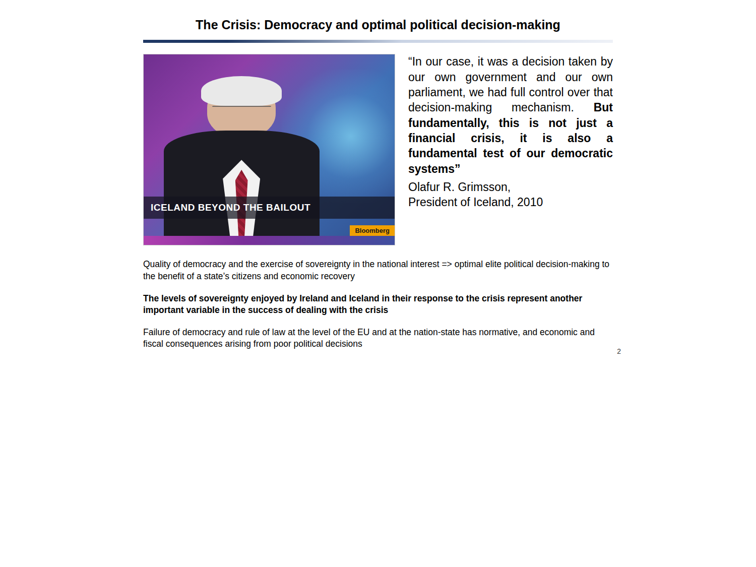The Crisis: Democracy and optimal political decision-making
ICELAND BEYOND THE BAILOUT
Bloomberg
“In our case, it was a decision taken by our own government and our own parliament, we had full control over that decision-making mechanism. But fundamentally, this is not just a financial crisis, it is also a fundamental test of our democratic systems” Olafur R. Grimsson,
President of Iceland, 2010
Quality of democracy and the exercise of sovereignty in the national interest => optimal elite political decision-making to the benefit of a state’s citizens and economic recovery
The levels of sovereignty enjoyed by Ireland and Iceland in their response to the crisis represent another important variable in the success of dealing with the crisis
Failure of democracy and rule of law at the level of the EU and at the nation-state has normative, and economic and fiscal consequences arising from poor political decisions
2